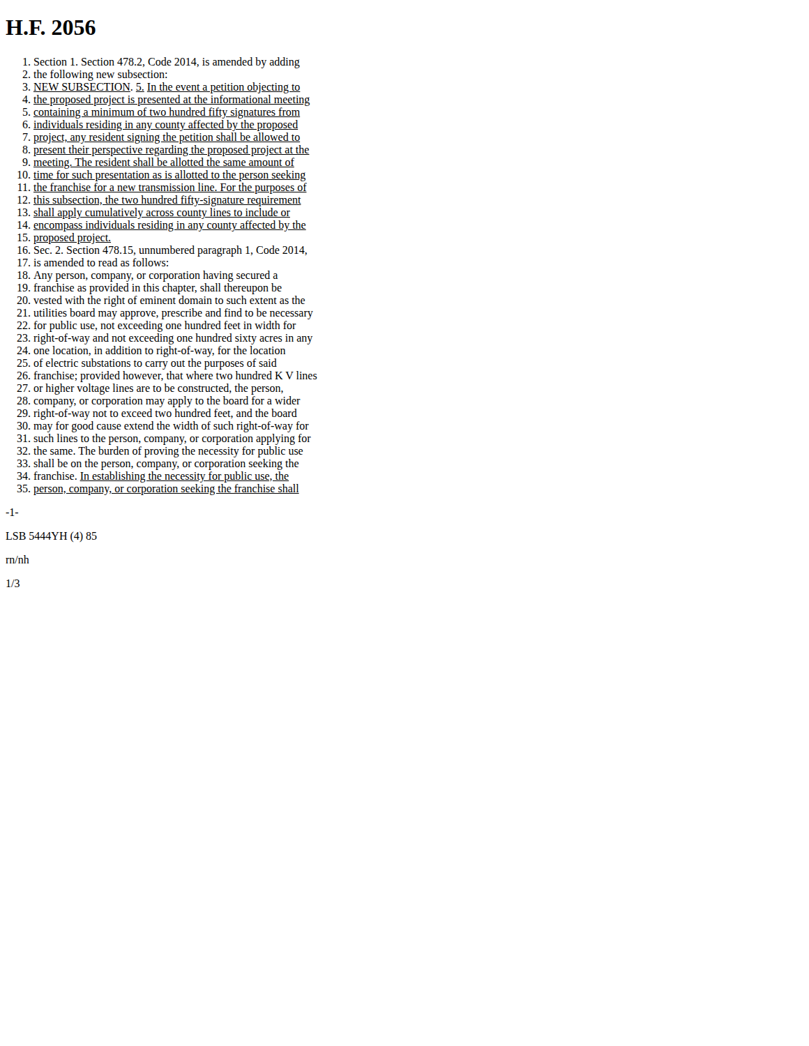H.F. 2056
Section 1. Section 478.2, Code 2014, is amended by adding
the following new subsection:
NEW SUBSECTION. 5. In the event a petition objecting to
the proposed project is presented at the informational meeting
containing a minimum of two hundred fifty signatures from
individuals residing in any county affected by the proposed
project, any resident signing the petition shall be allowed to
present their perspective regarding the proposed project at the
meeting. The resident shall be allotted the same amount of
time for such presentation as is allotted to the person seeking
the franchise for a new transmission line. For the purposes of
this subsection, the two hundred fifty-signature requirement
shall apply cumulatively across county lines to include or
encompass individuals residing in any county affected by the
proposed project.
Sec. 2. Section 478.15, unnumbered paragraph 1, Code 2014,
is amended to read as follows:
Any person, company, or corporation having secured a
franchise as provided in this chapter, shall thereupon be
vested with the right of eminent domain to such extent as the
utilities board may approve, prescribe and find to be necessary
for public use, not exceeding one hundred feet in width for
right-of-way and not exceeding one hundred sixty acres in any
one location, in addition to right-of-way, for the location
of electric substations to carry out the purposes of said
franchise; provided however, that where two hundred K V lines
or higher voltage lines are to be constructed, the person,
company, or corporation may apply to the board for a wider
right-of-way not to exceed two hundred feet, and the board
may for good cause extend the width of such right-of-way for
such lines to the person, company, or corporation applying for
the same. The burden of proving the necessity for public use
shall be on the person, company, or corporation seeking the
franchise. In establishing the necessity for public use, the
person, company, or corporation seeking the franchise shall
-1-
LSB 5444YH (4) 85
rn/nh
1/3